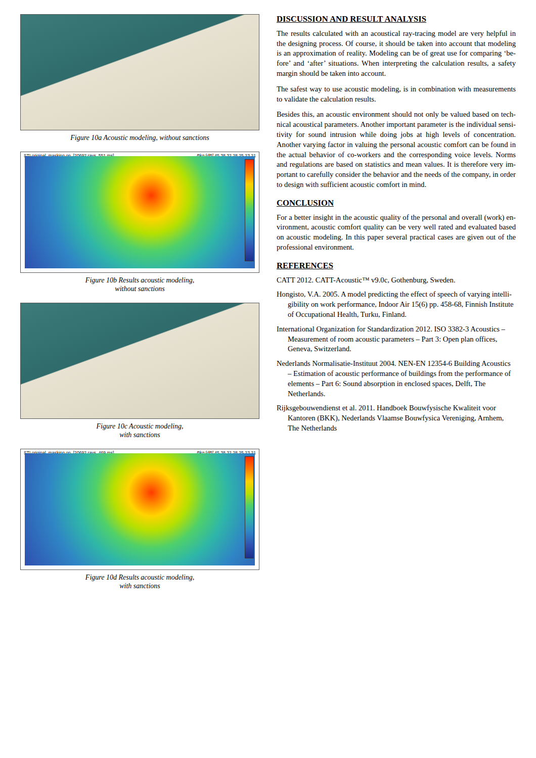Figure 10a Acoustic modeling, without sanctions
STI original, masking on, [20692 rays, 551 ms] Bkg [dB] 45 38 32 28 25 23 21
Figure 10b Results acoustic modeling,
without sanctions
Figure 10c Acoustic modeling,
with sanctions
STI original, masking on, [20692 rays, 469 ms] Bkg [dB] 45 38 32 28 25 23 21
Figure 10d Results acoustic modeling,
with sanctions
Discussion and Result Analysis
The results calculated with an acoustical ray-tracing model are very helpful in the designing process. Of course, it should be taken into account that modeling is an approximation of reality. Modeling can be of great use for comparing ‘before’ and ‘after’ situations. When interpreting the calculation results, a safety margin should be taken into account.
The safest way to use acoustic modeling, is in combination with measurements to validate the calculation results.
Besides this, an acoustic environment should not only be valued based on technical acoustical parameters. Another important parameter is the individual sensitivity for sound intrusion while doing jobs at high levels of concentration. Another varying factor in valuing the personal acoustic comfort can be found in the actual behavior of co-workers and the corresponding voice levels. Norms and regulations are based on statistics and mean values. It is therefore very important to carefully consider the behavior and the needs of the company, in order to design with sufficient acoustic comfort in mind.
Conclusion
For a better insight in the acoustic quality of the personal and overall (work) environment, acoustic comfort quality can be very well rated and evaluated based on acoustic modeling. In this paper several practical cases are given out of the professional environment.
References
CATT 2012. CATT-Acoustic™ v9.0c, Gothenburg, Sweden.
Hongisto, V.A. 2005. A model predicting the effect of speech of varying intelligibility on work performance, Indoor Air 15(6) pp. 458-68, Finnish Institute of Occupational Health, Turku, Finland.
International Organization for Standardization 2012. ISO 3382-3 Acoustics – Measurement of room acoustic parameters – Part 3: Open plan offices, Geneva, Switzerland.
Nederlands Normalisatie-Instituut 2004. NEN-EN 12354-6 Building Acoustics – Estimation of acoustic performance of buildings from the performance of elements – Part 6: Sound absorption in enclosed spaces, Delft, The Netherlands.
Rijksgebouwendienst et al. 2011. Handboek Bouwfysische Kwaliteit voor Kantoren (BKK), Nederlands Vlaamse Bouwfysica Vereniging, Arnhem, The Netherlands